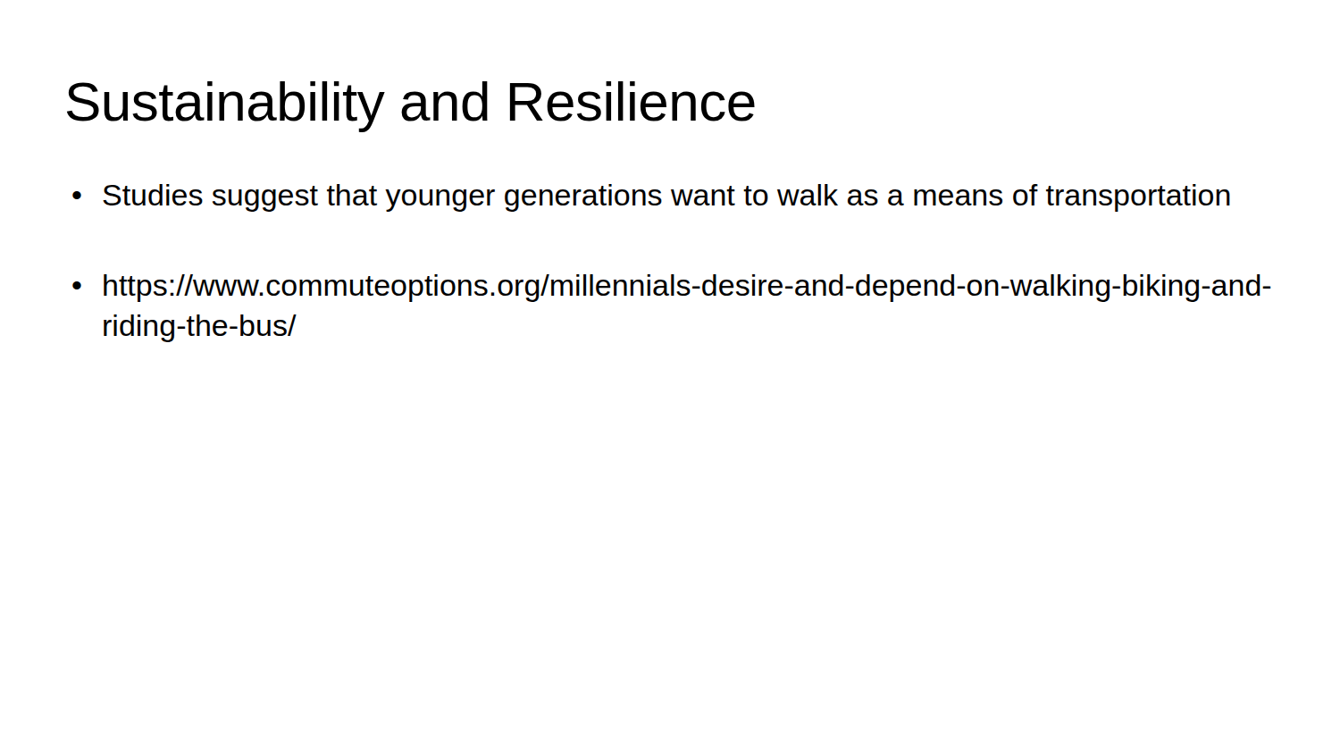Sustainability and Resilience
Studies suggest that younger generations want to walk as a means of transportation
https://www.commuteoptions.org/millennials-desire-and-depend-on-walking-biking-and-riding-the-bus/